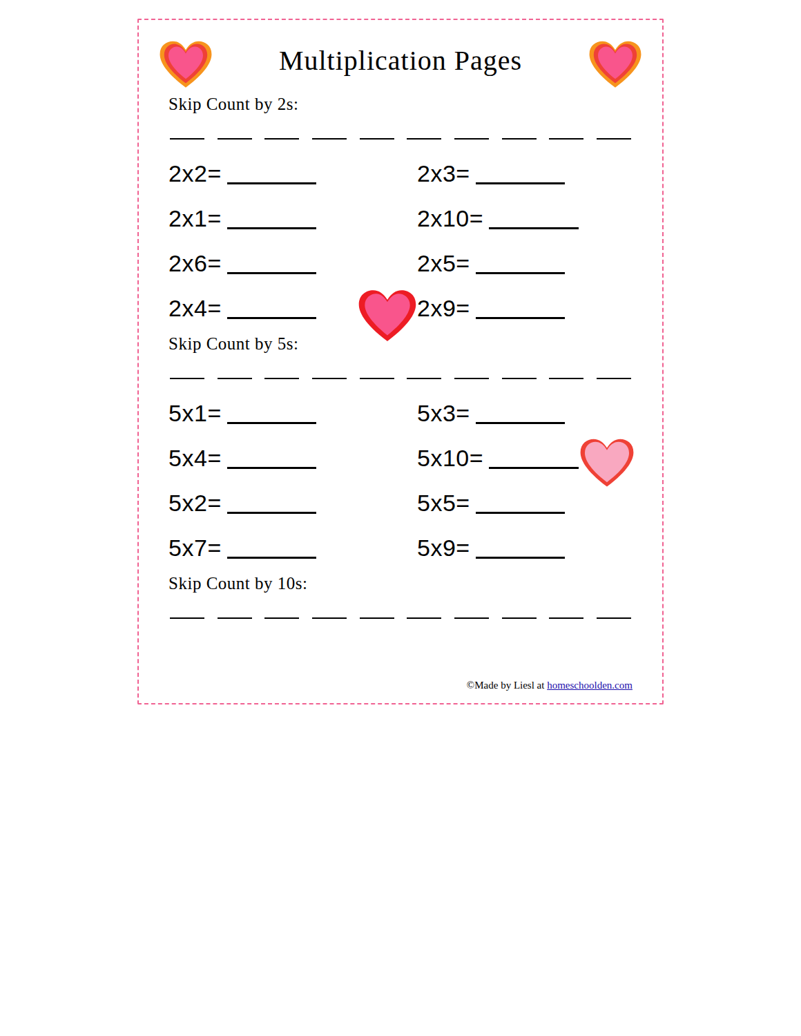Multiplication Pages
Skip Count by 2s:
2x2=
2x3=
2x1=
2x10=
2x6=
2x5=
2x4=
2x9=
Skip Count by 5s:
5x1=
5x3=
5x4=
5x10=
5x2=
5x5=
5x7=
5x9=
Skip Count by 10s:
©Made by Liesl at homeschoolden.com